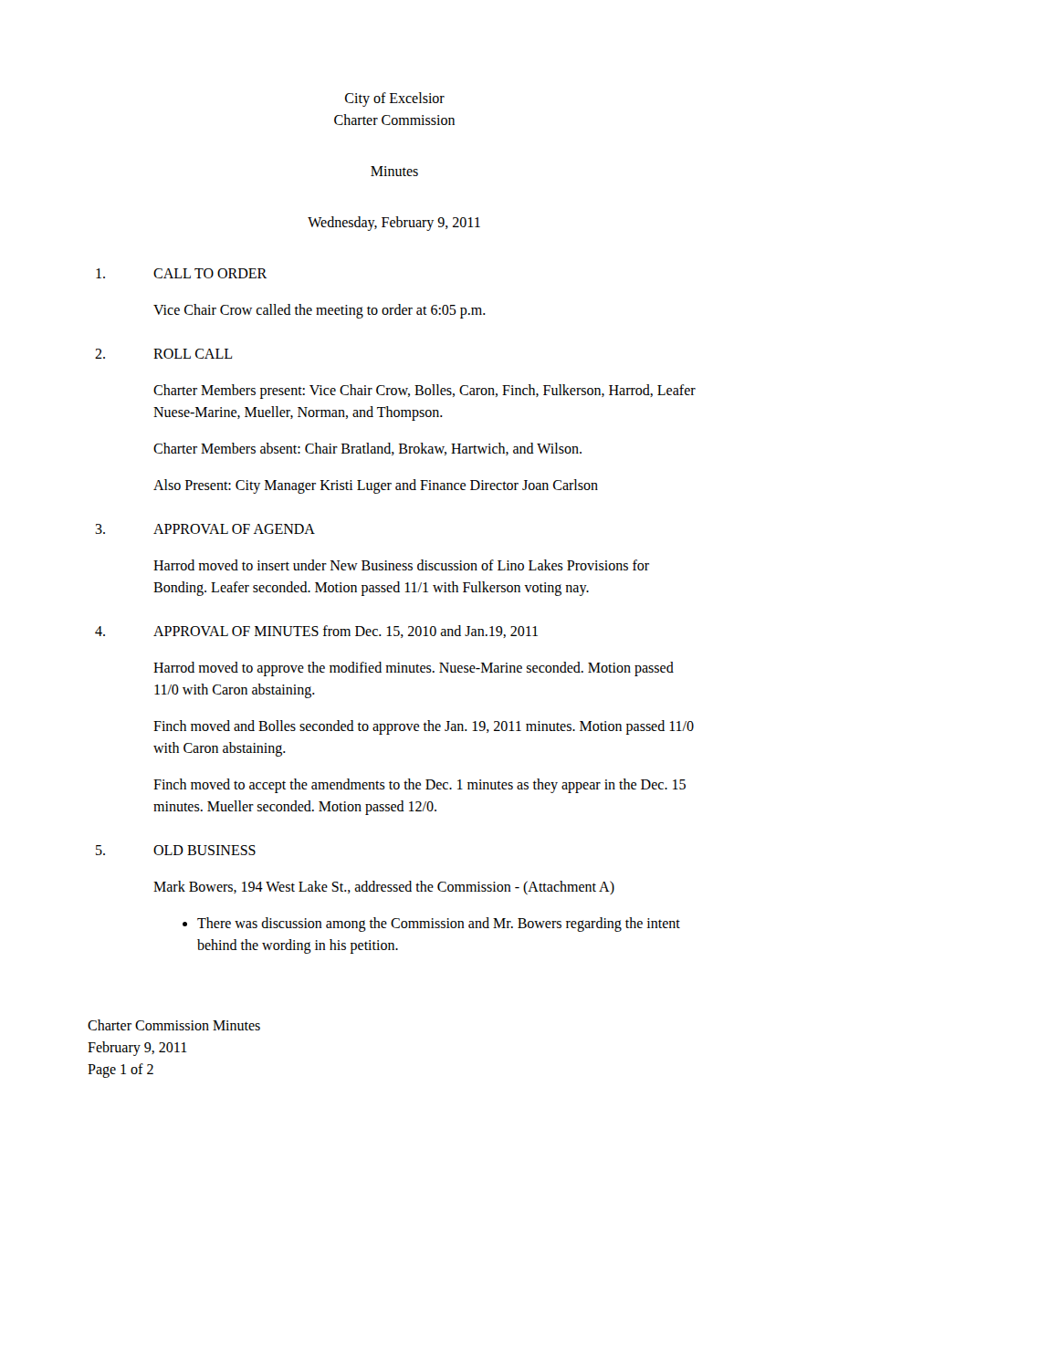City of Excelsior
Charter Commission
Minutes
Wednesday, February 9, 2011
1. CALL TO ORDER
Vice Chair Crow called the meeting to order at 6:05 p.m.
2. ROLL CALL
Charter Members present: Vice Chair Crow, Bolles, Caron, Finch, Fulkerson, Harrod, Leafer Nuese-Marine, Mueller, Norman, and Thompson.
Charter Members absent: Chair Bratland, Brokaw, Hartwich, and Wilson.
Also Present: City Manager Kristi Luger and Finance Director Joan Carlson
3. APPROVAL OF AGENDA
Harrod moved to insert under New Business discussion of Lino Lakes Provisions for Bonding. Leafer seconded. Motion passed 11/1 with Fulkerson voting nay.
4. APPROVAL OF MINUTES from Dec. 15, 2010 and Jan.19, 2011
Harrod moved to approve the modified minutes. Nuese-Marine seconded. Motion passed 11/0 with Caron abstaining.
Finch moved and Bolles seconded to approve the Jan. 19, 2011 minutes. Motion passed 11/0 with Caron abstaining.
Finch moved to accept the amendments to the Dec. 1 minutes as they appear in the Dec. 15 minutes. Mueller seconded. Motion passed 12/0.
5. OLD BUSINESS
Mark Bowers, 194 West Lake St., addressed the Commission - (Attachment A)
There was discussion among the Commission and Mr. Bowers regarding the intent behind the wording in his petition.
Charter Commission Minutes
February 9, 2011
Page 1 of 2